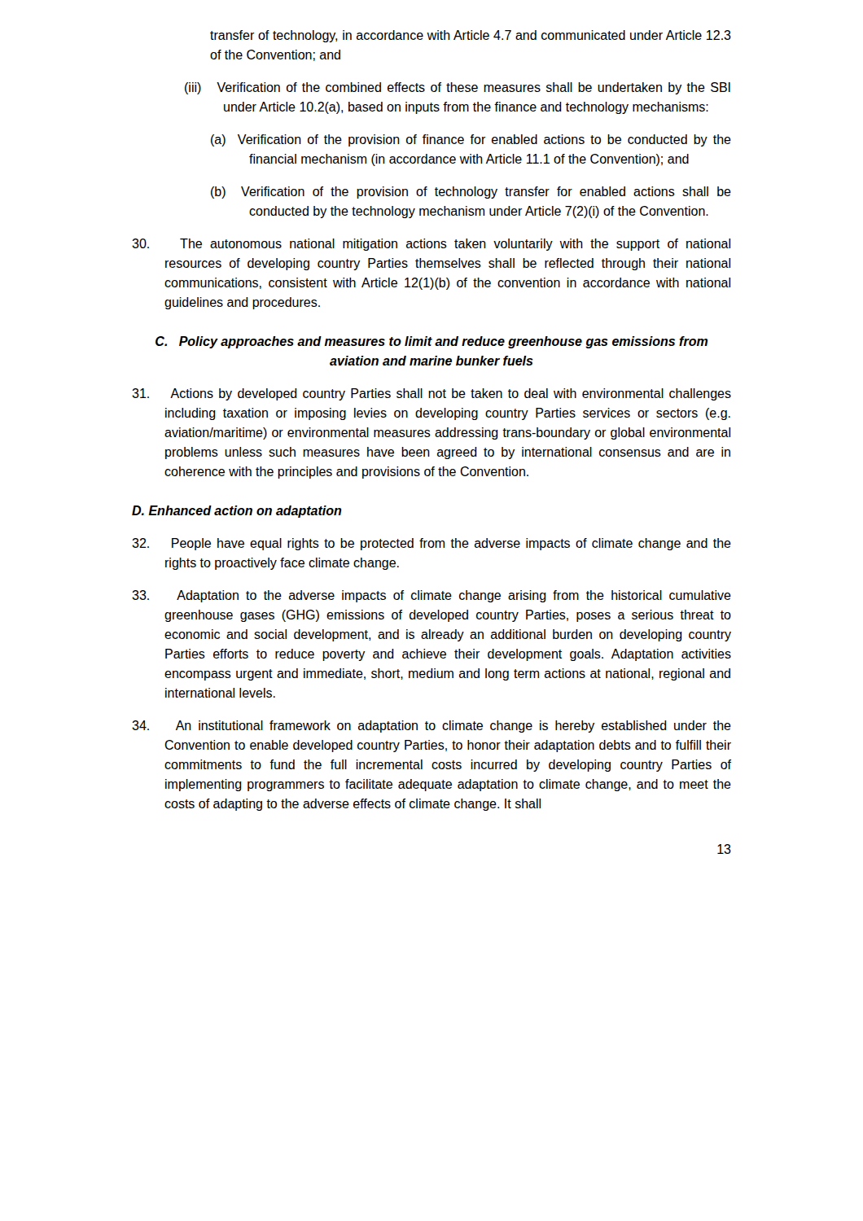transfer of technology, in accordance with Article 4.7 and communicated under Article 12.3 of the Convention; and
(iii) Verification of the combined effects of these measures shall be undertaken by the SBI under Article 10.2(a), based on inputs from the finance and technology mechanisms:
(a) Verification of the provision of finance for enabled actions to be conducted by the financial mechanism (in accordance with Article 11.1 of the Convention); and
(b) Verification of the provision of technology transfer for enabled actions shall be conducted by the technology mechanism under Article 7(2)(i) of the Convention.
30. The autonomous national mitigation actions taken voluntarily with the support of national resources of developing country Parties themselves shall be reflected through their national communications, consistent with Article 12(1)(b) of the convention in accordance with national guidelines and procedures.
C. Policy approaches and measures to limit and reduce greenhouse gas emissions from aviation and marine bunker fuels
31. Actions by developed country Parties shall not be taken to deal with environmental challenges including taxation or imposing levies on developing country Parties services or sectors (e.g. aviation/maritime) or environmental measures addressing trans-boundary or global environmental problems unless such measures have been agreed to by international consensus and are in coherence with the principles and provisions of the Convention.
D. Enhanced action on adaptation
32. People have equal rights to be protected from the adverse impacts of climate change and the rights to proactively face climate change.
33. Adaptation to the adverse impacts of climate change arising from the historical cumulative greenhouse gases (GHG) emissions of developed country Parties, poses a serious threat to economic and social development, and is already an additional burden on developing country Parties efforts to reduce poverty and achieve their development goals. Adaptation activities encompass urgent and immediate, short, medium and long term actions at national, regional and international levels.
34. An institutional framework on adaptation to climate change is hereby established under the Convention to enable developed country Parties, to honor their adaptation debts and to fulfill their commitments to fund the full incremental costs incurred by developing country Parties of implementing programmers to facilitate adequate adaptation to climate change, and to meet the costs of adapting to the adverse effects of climate change. It shall
13